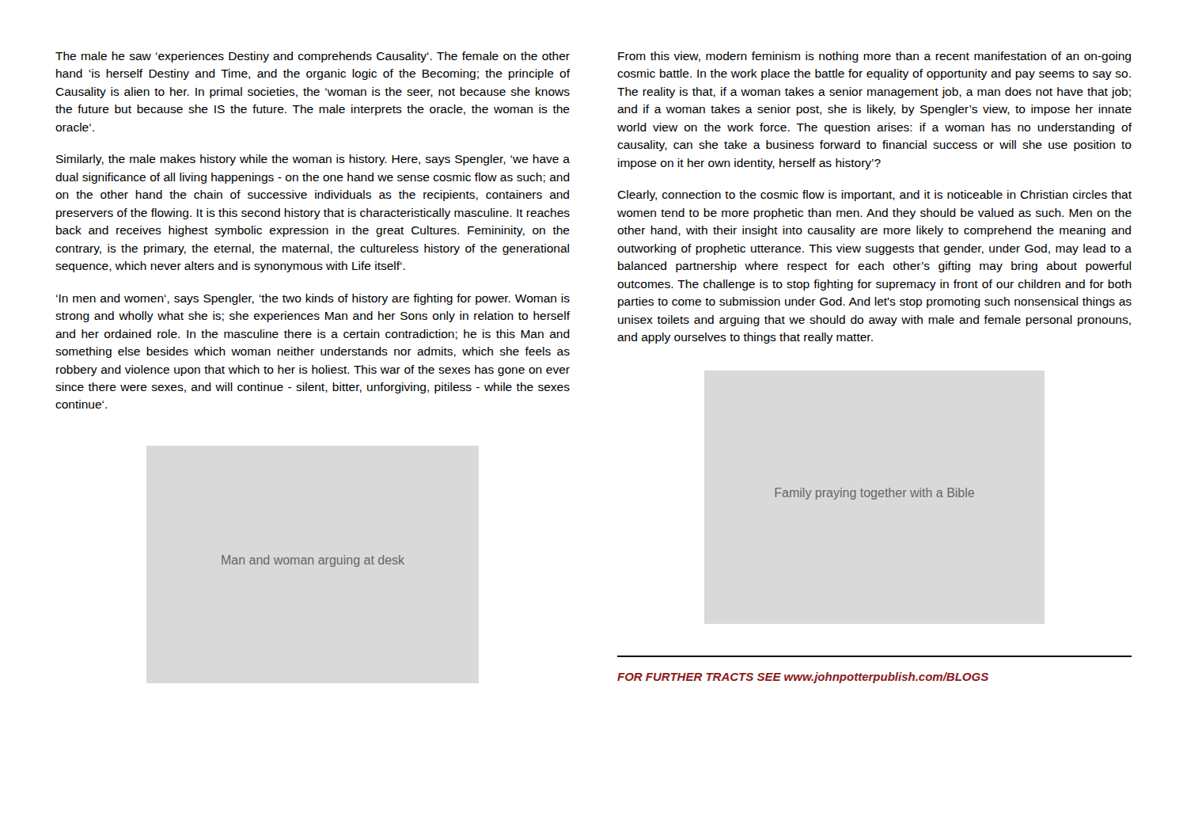The male he saw ‘experiences Destiny and comprehends Causality‘. The female on the other hand ‘is herself Destiny and Time, and the organic logic of the Becoming; the principle of Causality is alien to her. In primal societies, the ‘woman is the seer, not because she knows the future but because she IS the future. The male interprets the oracle, the woman is the oracle‘.
Similarly, the male makes history while the woman is history. Here, says Spengler, ‘we have a dual significance of all living happenings - on the one hand we sense cosmic flow as such; and on the other hand the chain of successive individuals as the recipients, containers and preservers of the flowing. It is this second history that is characteristically masculine. It reaches back and receives highest symbolic expression in the great Cultures. Femininity, on the contrary, is the primary, the eternal, the maternal, the cultureless history of the generational sequence, which never alters and is synonymous with Life itself‘.
‘In men and women‘, says Spengler, ‘the two kinds of history are fighting for power. Woman is strong and wholly what she is; she experiences Man and her Sons only in relation to herself and her ordained role. In the masculine there is a certain contradiction; he is this Man and something else besides which woman neither understands nor admits, which she feels as robbery and violence upon that which to her is holiest. This war of the sexes has gone on ever since there were sexes, and will continue - silent, bitter, unforgiving, pitiless - while the sexes continue‘.
From this view, modern feminism is nothing more than a recent manifestation of an on-going cosmic battle. In the work place the battle for equality of opportunity and pay seems to say so. The reality is that, if a woman takes a senior management job, a man does not have that job; and if a woman takes a senior post, she is likely, by Spengler’s view, to impose her innate world view on the work force. The question arises: if a woman has no understanding of causality, can she take a business forward to financial success or will she use position to impose on it her own identity, herself as history’?
Clearly, connection to the cosmic flow is important, and it is noticeable in Christian circles that women tend to be more prophetic than men. And they should be valued as such. Men on the other hand, with their insight into causality are more likely to comprehend the meaning and outworking of prophetic utterance. This view suggests that gender, under God, may lead to a balanced partnership where respect for each other’s gifting may bring about powerful outcomes. The challenge is to stop fighting for supremacy in front of our children and for both parties to come to submission under God. And let's stop promoting such nonsensical things as unisex toilets and arguing that we should do away with male and female personal pronouns, and apply ourselves to things that really matter.
FOR FURTHER TRACTS SEE www.johnpotterpublish.com/BLOGS